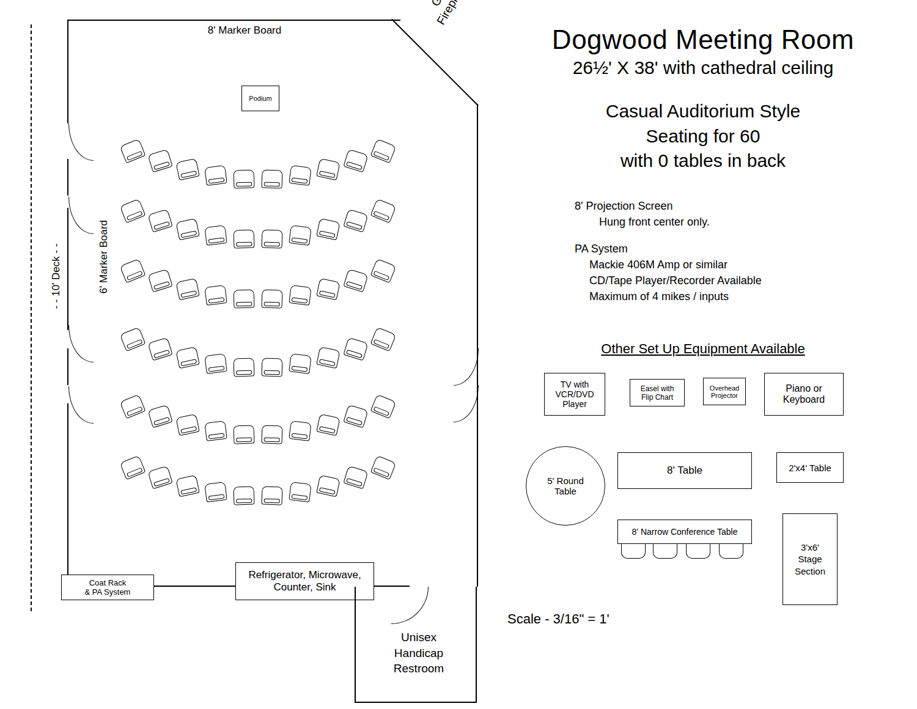- - 10' Deck - -
8' Marker Board
Gas
Fireplace
6' Marker Board
Podium
Coat Rack
& PA System
Refrigerator, Microwave,
Counter, Sink
Unisex
Handicap
Restroom
Dogwood Meeting Room
26½' X 38' with cathedral ceiling
Casual Auditorium Style
Seating for 60
with 0 tables in back
8' Projection Screen
Hung front center only.
PA System
Mackie 406M Amp or similar
CD/Tape Player/Recorder Available
Maximum of 4 mikes / inputs
Other Set Up Equipment Available
TV with
VCR/DVD
Player
Easel with
Flip Chart
Overhead
Projector
Piano or
Keyboard
5' Round
Table
8' Table
2'x4' Table
8' Narrow Conference Table
3'x6'
Stage
Section
Scale - 3/16" = 1'